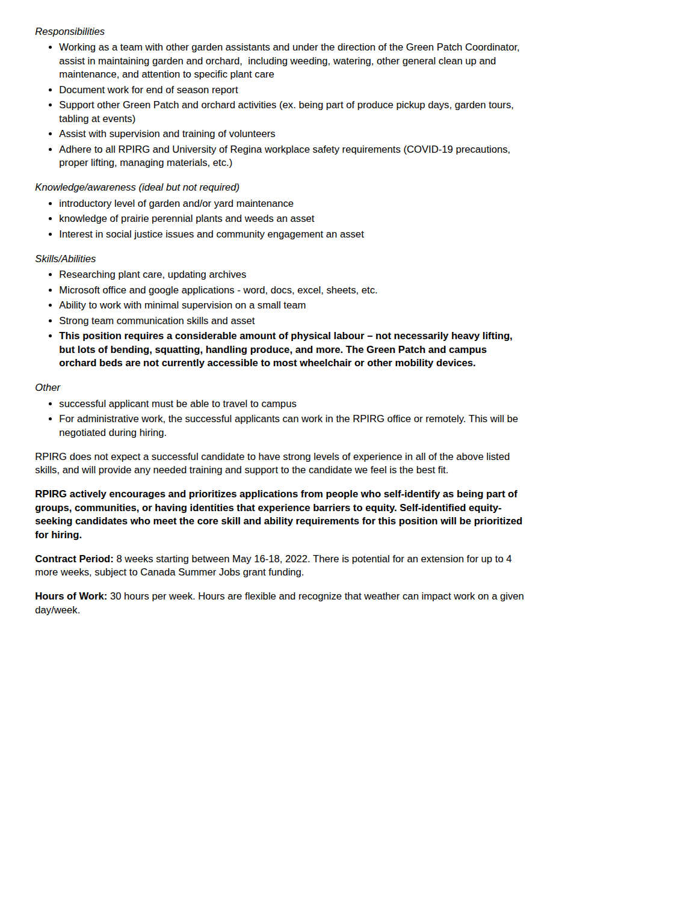Responsibilities
Working as a team with other garden assistants and under the direction of the Green Patch Coordinator, assist in maintaining garden and orchard, including weeding, watering, other general clean up and maintenance, and attention to specific plant care
Document work for end of season report
Support other Green Patch and orchard activities (ex. being part of produce pickup days, garden tours, tabling at events)
Assist with supervision and training of volunteers
Adhere to all RPIRG and University of Regina workplace safety requirements (COVID-19 precautions, proper lifting, managing materials, etc.)
Knowledge/awareness (ideal but not required)
introductory level of garden and/or yard maintenance
knowledge of prairie perennial plants and weeds an asset
Interest in social justice issues and community engagement an asset
Skills/Abilities
Researching plant care, updating archives
Microsoft office and google applications - word, docs, excel, sheets, etc.
Ability to work with minimal supervision on a small team
Strong team communication skills and asset
This position requires a considerable amount of physical labour – not necessarily heavy lifting, but lots of bending, squatting, handling produce, and more. The Green Patch and campus orchard beds are not currently accessible to most wheelchair or other mobility devices.
Other
successful applicant must be able to travel to campus
For administrative work, the successful applicants can work in the RPIRG office or remotely. This will be negotiated during hiring.
RPIRG does not expect a successful candidate to have strong levels of experience in all of the above listed skills, and will provide any needed training and support to the candidate we feel is the best fit.
RPIRG actively encourages and prioritizes applications from people who self-identify as being part of groups, communities, or having identities that experience barriers to equity. Self-identified equity-seeking candidates who meet the core skill and ability requirements for this position will be prioritized for hiring.
Contract Period: 8 weeks starting between May 16-18, 2022. There is potential for an extension for up to 4 more weeks, subject to Canada Summer Jobs grant funding.
Hours of Work: 30 hours per week. Hours are flexible and recognize that weather can impact work on a given day/week.